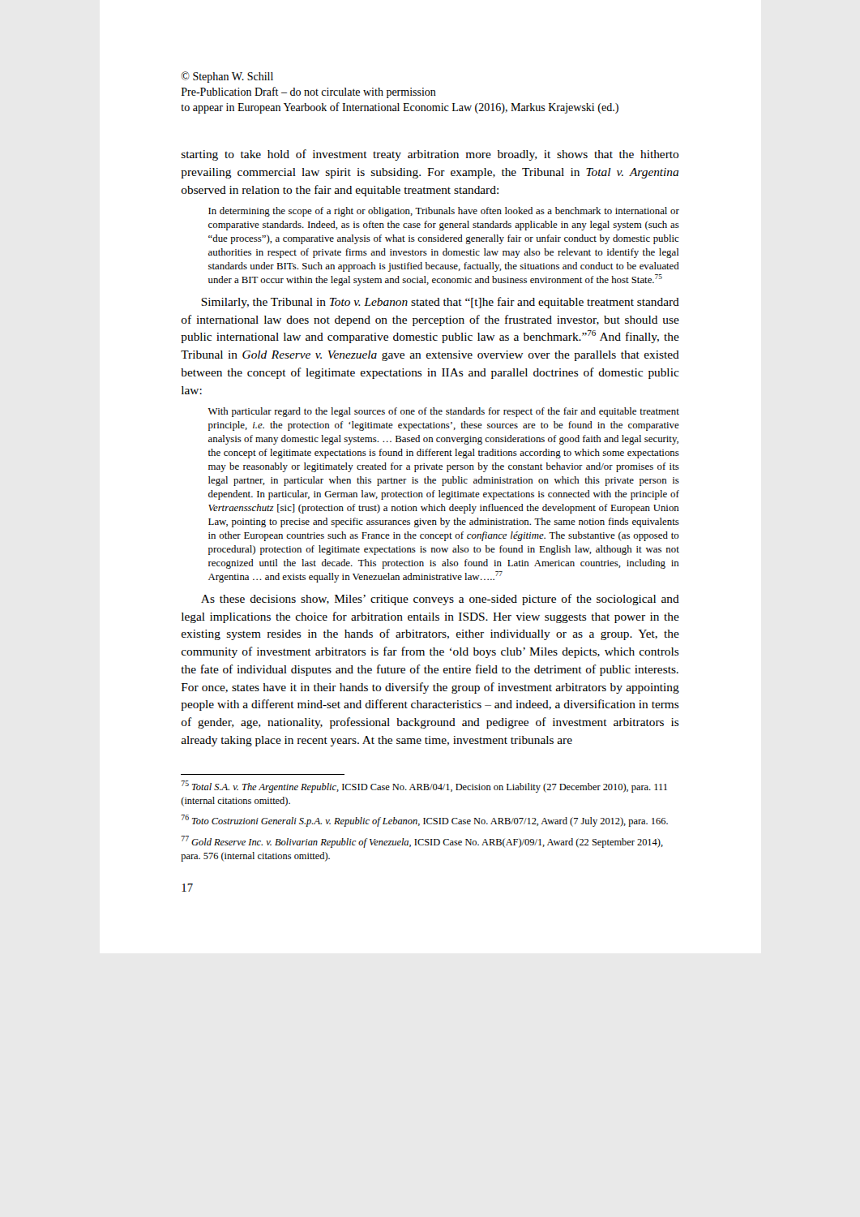© Stephan W. Schill Pre-Publication Draft – do not circulate with permission to appear in European Yearbook of International Economic Law (2016), Markus Krajewski (ed.)
starting to take hold of investment treaty arbitration more broadly, it shows that the hitherto prevailing commercial law spirit is subsiding. For example, the Tribunal in Total v. Argentina observed in relation to the fair and equitable treatment standard:
In determining the scope of a right or obligation, Tribunals have often looked as a benchmark to international or comparative standards. Indeed, as is often the case for general standards applicable in any legal system (such as “due process”), a comparative analysis of what is considered generally fair or unfair conduct by domestic public authorities in respect of private firms and investors in domestic law may also be relevant to identify the legal standards under BITs. Such an approach is justified because, factually, the situations and conduct to be evaluated under a BIT occur within the legal system and social, economic and business environment of the host State.75
Similarly, the Tribunal in Toto v. Lebanon stated that “[t]he fair and equitable treatment standard of international law does not depend on the perception of the frustrated investor, but should use public international law and comparative domestic public law as a benchmark.”76 And finally, the Tribunal in Gold Reserve v. Venezuela gave an extensive overview over the parallels that existed between the concept of legitimate expectations in IIAs and parallel doctrines of domestic public law:
With particular regard to the legal sources of one of the standards for respect of the fair and equitable treatment principle, i.e. the protection of ‘legitimate expectations’, these sources are to be found in the comparative analysis of many domestic legal systems. … Based on converging considerations of good faith and legal security, the concept of legitimate expectations is found in different legal traditions according to which some expectations may be reasonably or legitimately created for a private person by the constant behavior and/or promises of its legal partner, in particular when this partner is the public administration on which this private person is dependent. In particular, in German law, protection of legitimate expectations is connected with the principle of Vertraensschutz [sic] (protection of trust) a notion which deeply influenced the development of European Union Law, pointing to precise and specific assurances given by the administration. The same notion finds equivalents in other European countries such as France in the concept of confiance légitime. The substantive (as opposed to procedural) protection of legitimate expectations is now also to be found in English law, although it was not recognized until the last decade. This protection is also found in Latin American countries, including in Argentina … and exists equally in Venezuelan administrative law…..77
As these decisions show, Miles’ critique conveys a one-sided picture of the sociological and legal implications the choice for arbitration entails in ISDS. Her view suggests that power in the existing system resides in the hands of arbitrators, either individually or as a group. Yet, the community of investment arbitrators is far from the ‘old boys club’ Miles depicts, which controls the fate of individual disputes and the future of the entire field to the detriment of public interests. For once, states have it in their hands to diversify the group of investment arbitrators by appointing people with a different mind-set and different characteristics – and indeed, a diversification in terms of gender, age, nationality, professional background and pedigree of investment arbitrators is already taking place in recent years. At the same time, investment tribunals are
75 Total S.A. v. The Argentine Republic, ICSID Case No. ARB/04/1, Decision on Liability (27 December 2010), para. 111 (internal citations omitted).
76 Toto Costruzioni Generali S.p.A. v. Republic of Lebanon, ICSID Case No. ARB/07/12, Award (7 July 2012), para. 166.
77 Gold Reserve Inc. v. Bolivarian Republic of Venezuela, ICSID Case No. ARB(AF)/09/1, Award (22 September 2014), para. 576 (internal citations omitted).
17